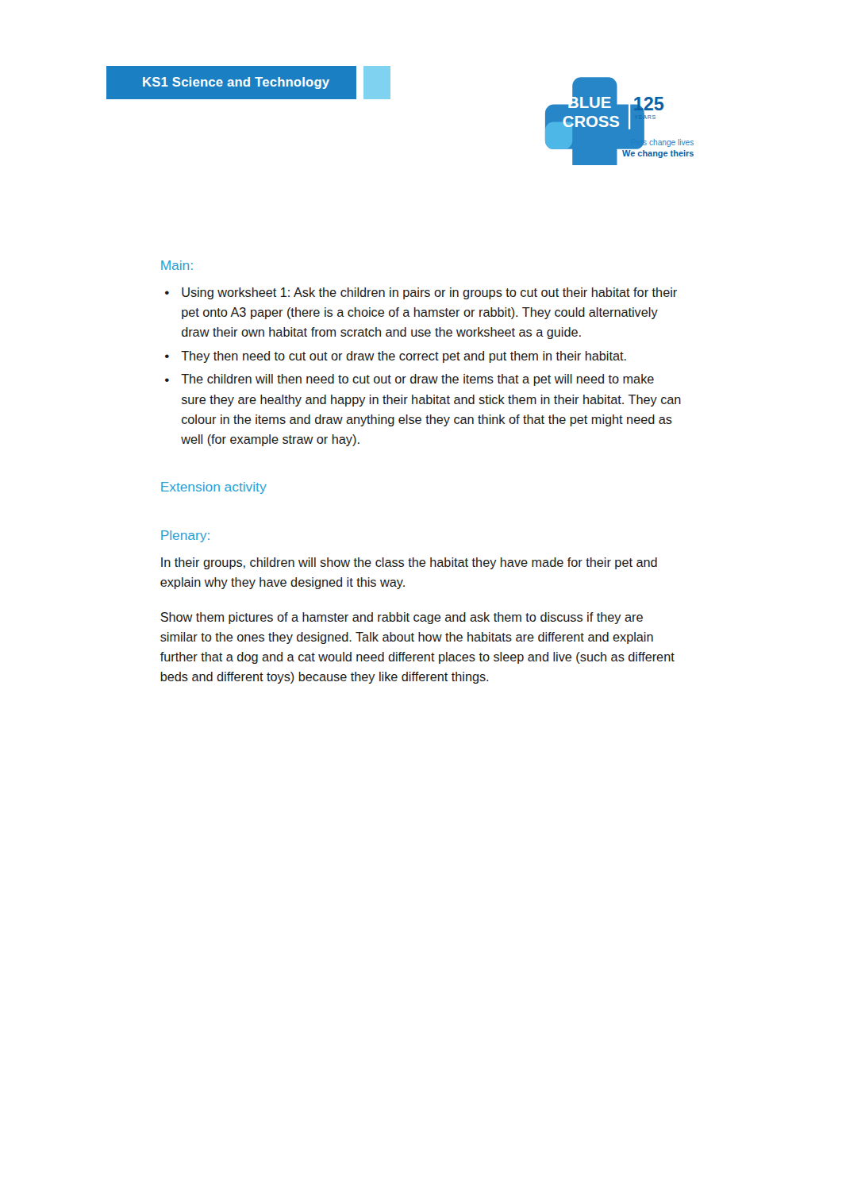KS1 Science and Technology
Blue Cross 125 Years logo BLUE CROSS 125 YEARS Pets change lives We change theirs
Main:
Using worksheet 1: Ask the children in pairs or in groups to cut out their habitat for their pet onto A3 paper (there is a choice of a hamster or rabbit). They could alternatively draw their own habitat from scratch and use the worksheet as a guide.
They then need to cut out or draw the correct pet and put them in their habitat.
The children will then need to cut out or draw the items that a pet will need to make sure they are healthy and happy in their habitat and stick them in their habitat. They can colour in the items and draw anything else they can think of that the pet might need as well (for example straw or hay).
Extension activity
Plenary:
In their groups, children will show the class the habitat they have made for their pet and explain why they have designed it this way.
Show them pictures of a hamster and rabbit cage and ask them to discuss if they are similar to the ones they designed. Talk about how the habitats are different and explain further that a dog and a cat would need different places to sleep and live (such as different beds and different toys) because they like different things.